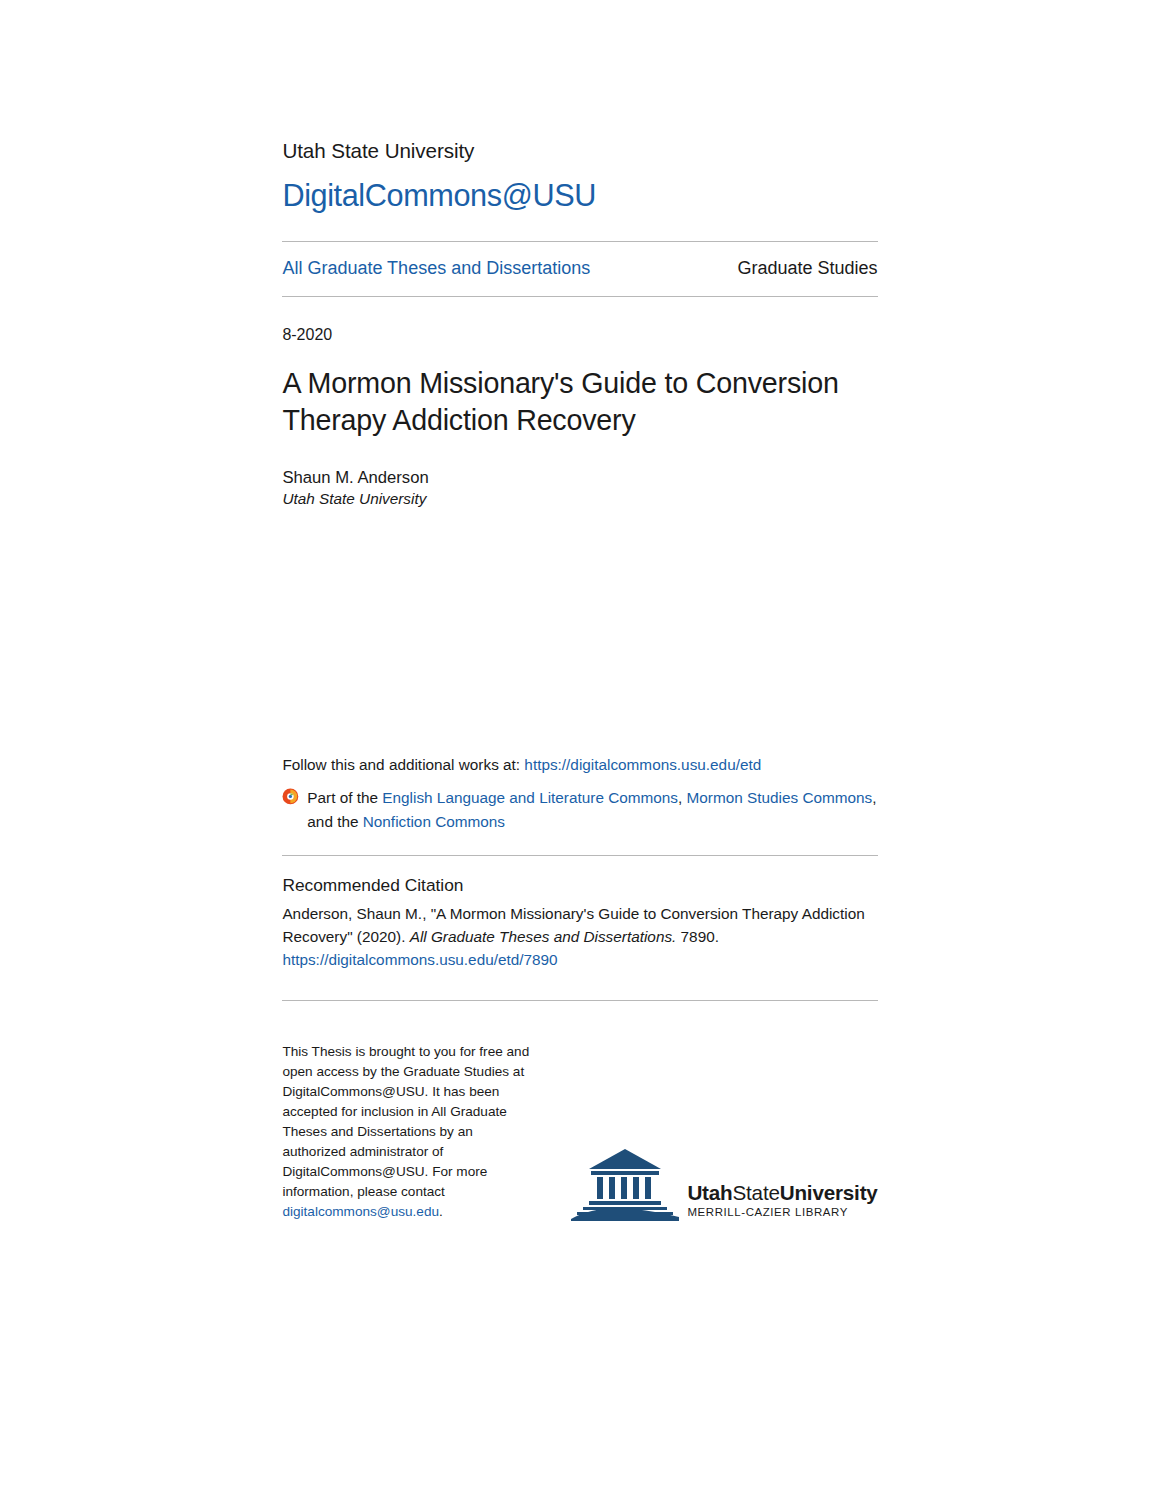Utah State University
DigitalCommons@USU
All Graduate Theses and Dissertations
Graduate Studies
8-2020
A Mormon Missionary's Guide to Conversion Therapy Addiction Recovery
Shaun M. Anderson
Utah State University
Follow this and additional works at: https://digitalcommons.usu.edu/etd
Part of the English Language and Literature Commons, Mormon Studies Commons, and the Nonfiction Commons
Recommended Citation
Anderson, Shaun M., "A Mormon Missionary's Guide to Conversion Therapy Addiction Recovery" (2020). All Graduate Theses and Dissertations. 7890.
https://digitalcommons.usu.edu/etd/7890
This Thesis is brought to you for free and open access by the Graduate Studies at DigitalCommons@USU. It has been accepted for inclusion in All Graduate Theses and Dissertations by an authorized administrator of DigitalCommons@USU. For more information, please contact digitalcommons@usu.edu.
Utah StateUniversity
MERRILL-CAZIER LIBRARY